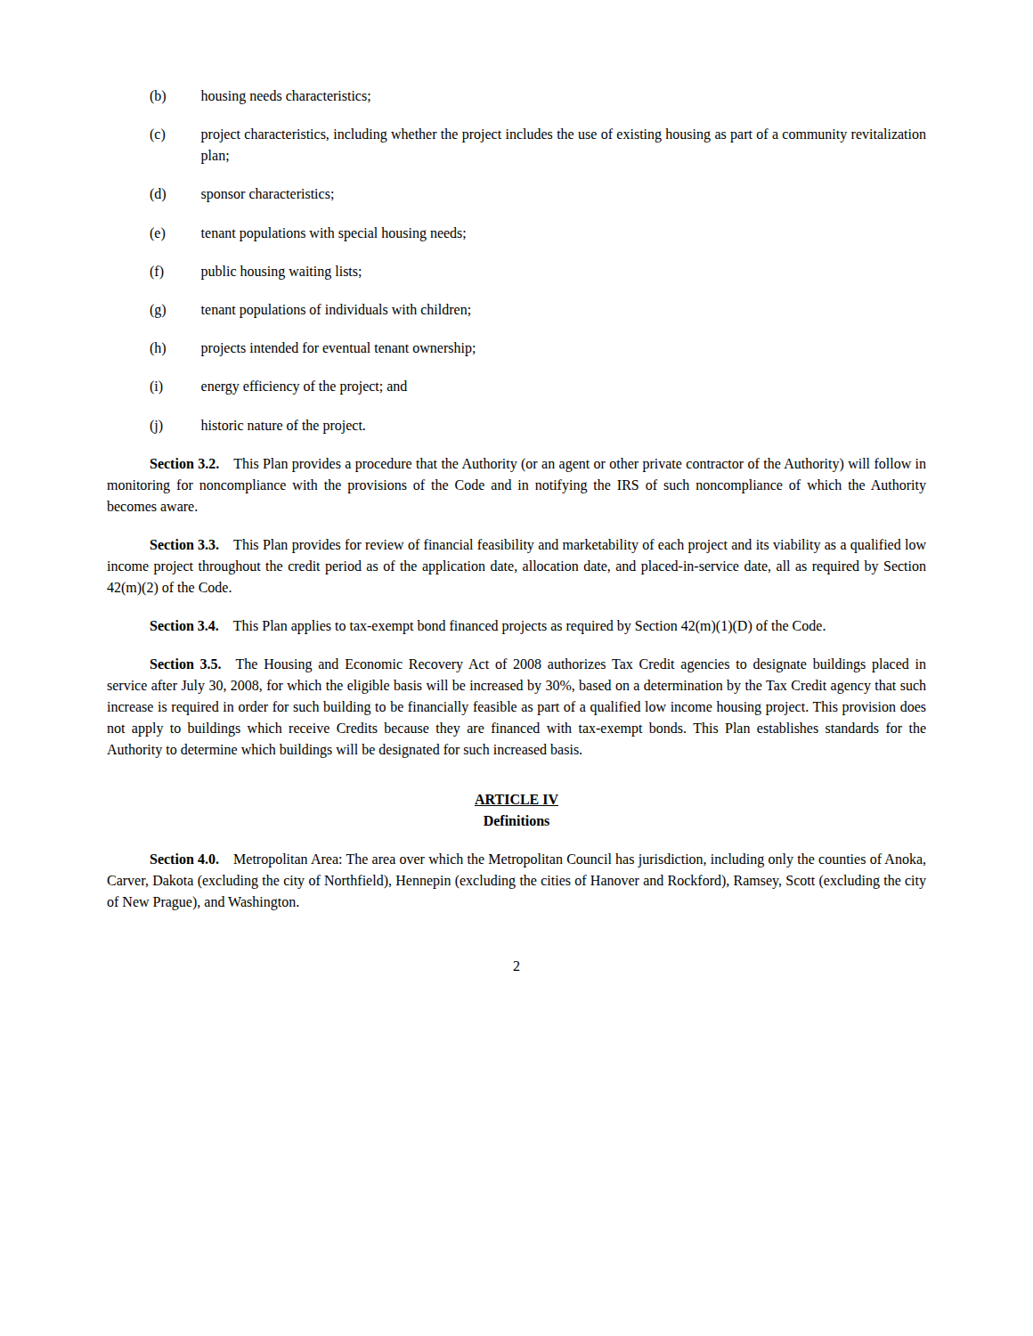(b) housing needs characteristics;
(c) project characteristics, including whether the project includes the use of existing housing as part of a community revitalization plan;
(d) sponsor characteristics;
(e) tenant populations with special housing needs;
(f) public housing waiting lists;
(g) tenant populations of individuals with children;
(h) projects intended for eventual tenant ownership;
(i) energy efficiency of the project; and
(j) historic nature of the project.
Section 3.2. This Plan provides a procedure that the Authority (or an agent or other private contractor of the Authority) will follow in monitoring for noncompliance with the provisions of the Code and in notifying the IRS of such noncompliance of which the Authority becomes aware.
Section 3.3. This Plan provides for review of financial feasibility and marketability of each project and its viability as a qualified low income project throughout the credit period as of the application date, allocation date, and placed-in-service date, all as required by Section 42(m)(2) of the Code.
Section 3.4. This Plan applies to tax-exempt bond financed projects as required by Section 42(m)(1)(D) of the Code.
Section 3.5. The Housing and Economic Recovery Act of 2008 authorizes Tax Credit agencies to designate buildings placed in service after July 30, 2008, for which the eligible basis will be increased by 30%, based on a determination by the Tax Credit agency that such increase is required in order for such building to be financially feasible as part of a qualified low income housing project. This provision does not apply to buildings which receive Credits because they are financed with tax-exempt bonds. This Plan establishes standards for the Authority to determine which buildings will be designated for such increased basis.
ARTICLE IV
Definitions
Section 4.0. Metropolitan Area: The area over which the Metropolitan Council has jurisdiction, including only the counties of Anoka, Carver, Dakota (excluding the city of Northfield), Hennepin (excluding the cities of Hanover and Rockford), Ramsey, Scott (excluding the city of New Prague), and Washington.
2